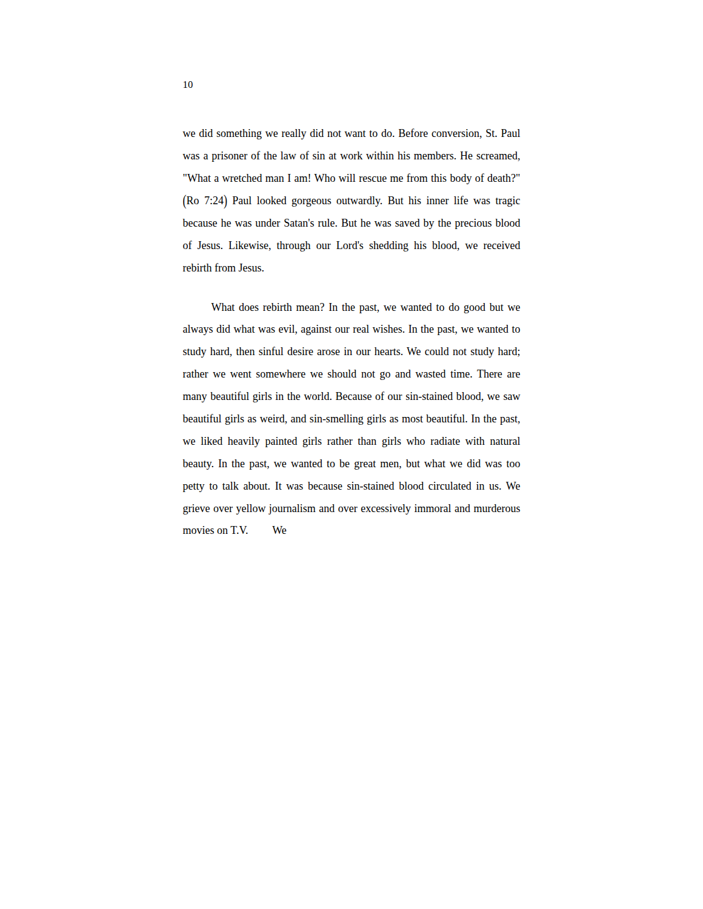10
we did something we really did not want to do. Before conversion, St. Paul was a prisoner of the law of sin at work within his members. He screamed, "What a wretched man I am! Who will rescue me from this body of death?" (Ro 7:24) Paul looked gorgeous outwardly. But his inner life was tragic because he was under Satan's rule. But he was saved by the precious blood of Jesus. Likewise, through our Lord's shedding his blood, we received rebirth from Jesus.
What does rebirth mean? In the past, we wanted to do good but we always did what was evil, against our real wishes. In the past, we wanted to study hard, then sinful desire arose in our hearts. We could not study hard; rather we went somewhere we should not go and wasted time. There are many beautiful girls in the world. Because of our sin-stained blood, we saw beautiful girls as weird, and sin-smelling girls as most beautiful. In the past, we liked heavily painted girls rather than girls who radiate with natural beauty. In the past, we wanted to be great men, but what we did was too petty to talk about. It was because sin-stained blood circulated in us. We grieve over yellow journalism and over excessively immoral and murderous movies on T.V. We